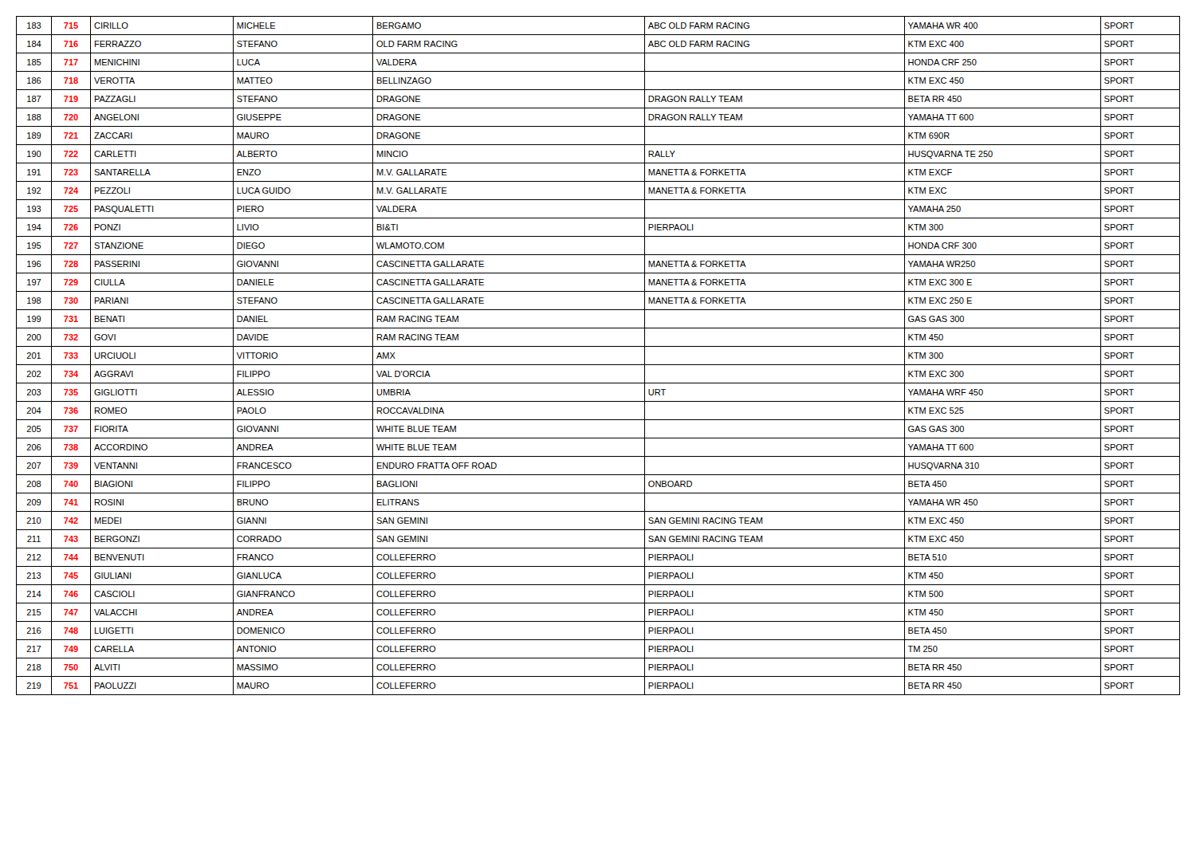| 183 | 715 | CIRILLO | MICHELE | BERGAMO | ABC OLD FARM RACING | YAMAHA WR 400 | SPORT |
| 184 | 716 | FERRAZZO | STEFANO | OLD FARM RACING | ABC OLD FARM RACING | KTM EXC 400 | SPORT |
| 185 | 717 | MENICHINI | LUCA | VALDERA | | HONDA CRF 250 | SPORT |
| 186 | 718 | VEROTTA | MATTEO | BELLINZAGO | | KTM EXC 450 | SPORT |
| 187 | 719 | PAZZAGLI | STEFANO | DRAGONE | DRAGON RALLY TEAM | BETA RR 450 | SPORT |
| 188 | 720 | ANGELONI | GIUSEPPE | DRAGONE | DRAGON RALLY TEAM | YAMAHA TT 600 | SPORT |
| 189 | 721 | ZACCARI | MAURO | DRAGONE | | KTM 690R | SPORT |
| 190 | 722 | CARLETTI | ALBERTO | MINCIO | RALLY | HUSQVARNA TE 250 | SPORT |
| 191 | 723 | SANTARELLA | ENZO | M.V. GALLARATE | MANETTA & FORKETTA | KTM EXCF | SPORT |
| 192 | 724 | PEZZOLI | LUCA GUIDO | M.V. GALLARATE | MANETTA & FORKETTA | KTM EXC | SPORT |
| 193 | 725 | PASQUALETTI | PIERO | VALDERA | | YAMAHA 250 | SPORT |
| 194 | 726 | PONZI | LIVIO | BI&TI | PIERPAOLI | KTM 300 | SPORT |
| 195 | 727 | STANZIONE | DIEGO | WLAMOTO.COM | | HONDA CRF 300 | SPORT |
| 196 | 728 | PASSERINI | GIOVANNI | CASCINETTA GALLARATE | MANETTA & FORKETTA | YAMAHA WR250 | SPORT |
| 197 | 729 | CIULLA | DANIELE | CASCINETTA GALLARATE | MANETTA & FORKETTA | KTM EXC 300 E | SPORT |
| 198 | 730 | PARIANI | STEFANO | CASCINETTA GALLARATE | MANETTA & FORKETTA | KTM EXC 250 E | SPORT |
| 199 | 731 | BENATI | DANIEL | RAM RACING TEAM | | GAS GAS 300 | SPORT |
| 200 | 732 | GOVI | DAVIDE | RAM RACING TEAM | | KTM 450 | SPORT |
| 201 | 733 | URCIUOLI | VITTORIO | AMX | | KTM 300 | SPORT |
| 202 | 734 | AGGRAVI | FILIPPO | VAL D'ORCIA | | KTM EXC 300 | SPORT |
| 203 | 735 | GIGLIOTTI | ALESSIO | UMBRIA | URT | YAMAHA WRF 450 | SPORT |
| 204 | 736 | ROMEO | PAOLO | ROCCAVALDINA | | KTM EXC 525 | SPORT |
| 205 | 737 | FIORITA | GIOVANNI | WHITE BLUE TEAM | | GAS GAS 300 | SPORT |
| 206 | 738 | ACCORDINO | ANDREA | WHITE BLUE TEAM | | YAMAHA TT 600 | SPORT |
| 207 | 739 | VENTANNI | FRANCESCO | ENDURO FRATTA OFF ROAD | | HUSQVARNA 310 | SPORT |
| 208 | 740 | BIAGIONI | FILIPPO | BAGLIONI | ONBOARD | BETA 450 | SPORT |
| 209 | 741 | ROSINI | BRUNO | ELITRANS | | YAMAHA WR 450 | SPORT |
| 210 | 742 | MEDEI | GIANNI | SAN GEMINI | SAN GEMINI RACING TEAM | KTM EXC 450 | SPORT |
| 211 | 743 | BERGONZI | CORRADO | SAN GEMINI | SAN GEMINI RACING TEAM | KTM EXC 450 | SPORT |
| 212 | 744 | BENVENUTI | FRANCO | COLLEFERRO | PIERPAOLI | BETA 510 | SPORT |
| 213 | 745 | GIULIANI | GIANLUCA | COLLEFERRO | PIERPAOLI | KTM 450 | SPORT |
| 214 | 746 | CASCIOLI | GIANFRANCO | COLLEFERRO | PIERPAOLI | KTM 500 | SPORT |
| 215 | 747 | VALACCHI | ANDREA | COLLEFERRO | PIERPAOLI | KTM 450 | SPORT |
| 216 | 748 | LUIGETTI | DOMENICO | COLLEFERRO | PIERPAOLI | BETA 450 | SPORT |
| 217 | 749 | CARELLA | ANTONIO | COLLEFERRO | PIERPAOLI | TM 250 | SPORT |
| 218 | 750 | ALVITI | MASSIMO | COLLEFERRO | PIERPAOLI | BETA RR 450 | SPORT |
| 219 | 751 | PAOLUZZI | MAURO | COLLEFERRO | PIERPAOLI | BETA RR 450 | SPORT |